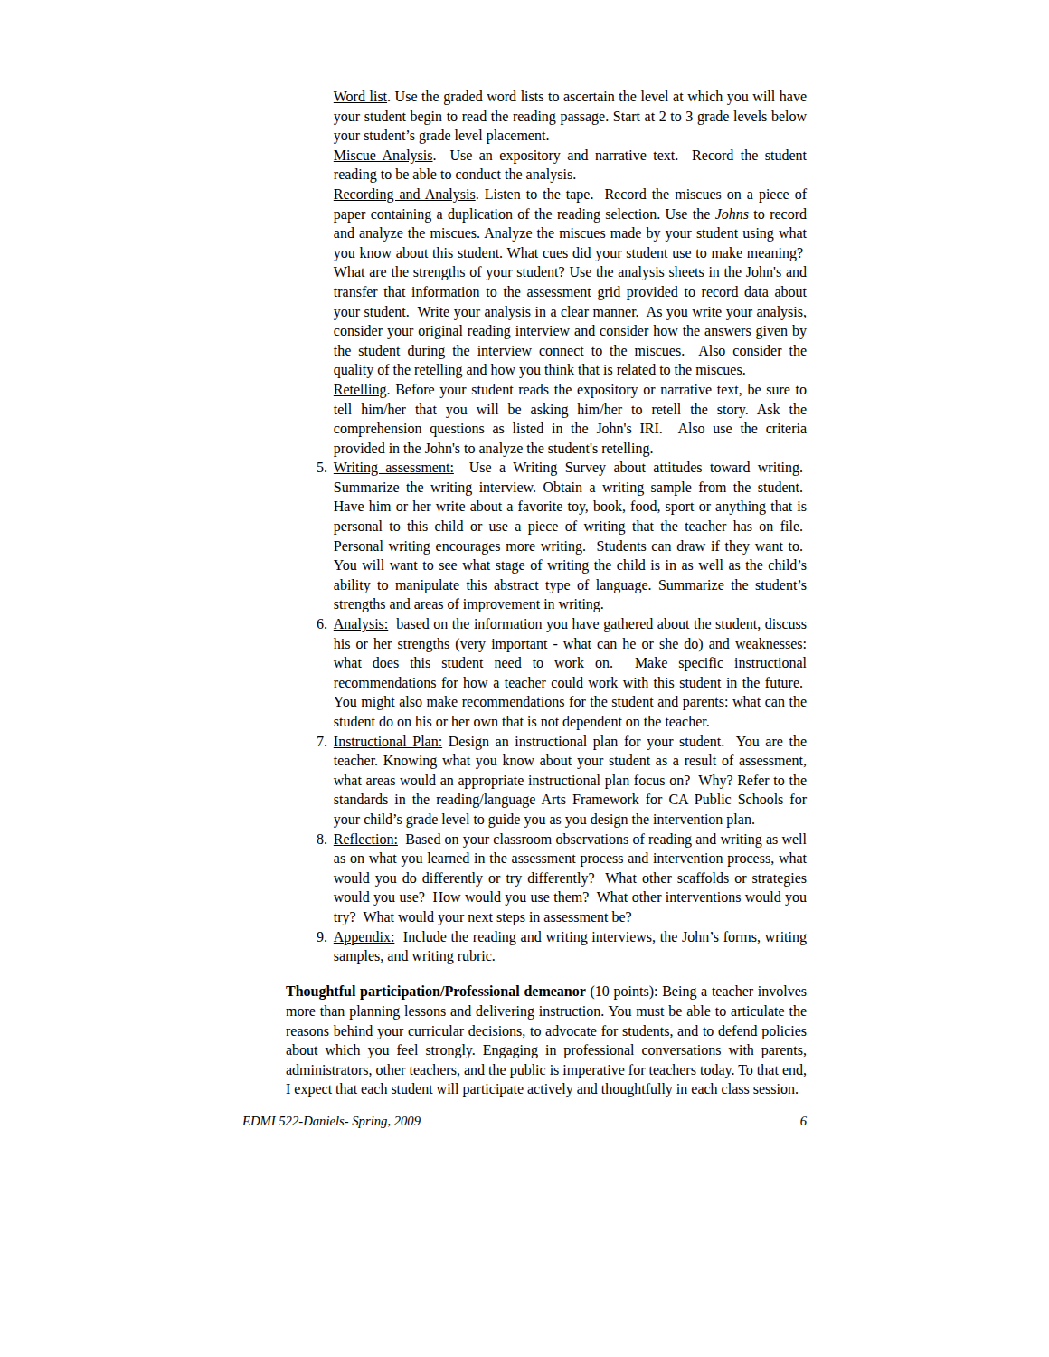Word list. Use the graded word lists to ascertain the level at which you will have your student begin to read the reading passage. Start at 2 to 3 grade levels below your student’s grade level placement.
Miscue Analysis. Use an expository and narrative text. Record the student reading to be able to conduct the analysis.
Recording and Analysis. Listen to the tape. Record the miscues on a piece of paper containing a duplication of the reading selection. Use the Johns to record and analyze the miscues. Analyze the miscues made by your student using what you know about this student. What cues did your student use to make meaning? What are the strengths of your student? Use the analysis sheets in the John's and transfer that information to the assessment grid provided to record data about your student. Write your analysis in a clear manner. As you write your analysis, consider your original reading interview and consider how the answers given by the student during the interview connect to the miscues. Also consider the quality of the retelling and how you think that is related to the miscues.
Retelling. Before your student reads the expository or narrative text, be sure to tell him/her that you will be asking him/her to retell the story. Ask the comprehension questions as listed in the John's IRI. Also use the criteria provided in the John's to analyze the student's retelling.
5. Writing assessment: Use a Writing Survey about attitudes toward writing. Summarize the writing interview. Obtain a writing sample from the student. Have him or her write about a favorite toy, book, food, sport or anything that is personal to this child or use a piece of writing that the teacher has on file. Personal writing encourages more writing. Students can draw if they want to. You will want to see what stage of writing the child is in as well as the child’s ability to manipulate this abstract type of language. Summarize the student’s strengths and areas of improvement in writing.
6. Analysis: based on the information you have gathered about the student, discuss his or her strengths (very important - what can he or she do) and weaknesses: what does this student need to work on. Make specific instructional recommendations for how a teacher could work with this student in the future. You might also make recommendations for the student and parents: what can the student do on his or her own that is not dependent on the teacher.
7. Instructional Plan: Design an instructional plan for your student. You are the teacher. Knowing what you know about your student as a result of assessment, what areas would an appropriate instructional plan focus on? Why? Refer to the standards in the reading/language Arts Framework for CA Public Schools for your child’s grade level to guide you as you design the intervention plan.
8. Reflection: Based on your classroom observations of reading and writing as well as on what you learned in the assessment process and intervention process, what would you do differently or try differently? What other scaffolds or strategies would you use? How would you use them? What other interventions would you try? What would your next steps in assessment be?
9. Appendix: Include the reading and writing interviews, the John’s forms, writing samples, and writing rubric.
Thoughtful participation/Professional demeanor (10 points): Being a teacher involves more than planning lessons and delivering instruction. You must be able to articulate the reasons behind your curricular decisions, to advocate for students, and to defend policies about which you feel strongly. Engaging in professional conversations with parents, administrators, other teachers, and the public is imperative for teachers today. To that end, I expect that each student will participate actively and thoughtfully in each class session.
EDMI 522-Daniels- Spring, 2009 6